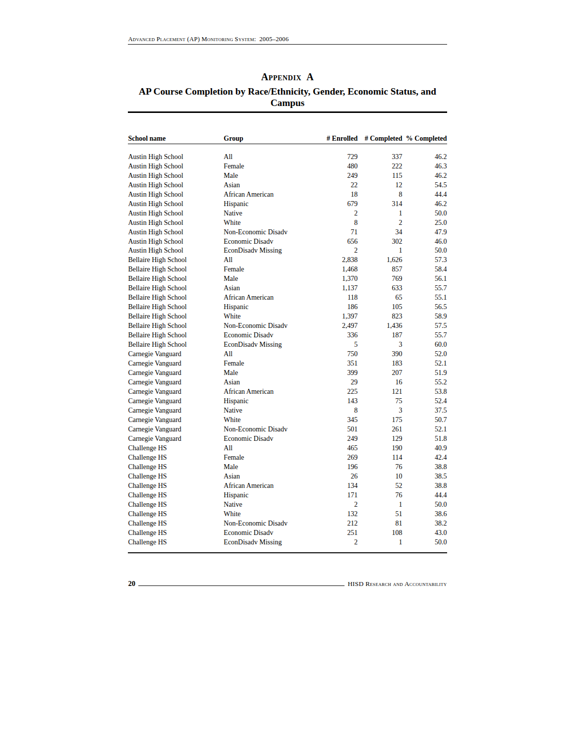Advanced Placement (AP) Monitoring System: 2005–2006
Appendix A
AP Course Completion by Race/Ethnicity, Gender, Economic Status, and Campus
| School name | Group | # Enrolled | # Completed | % Completed |
| --- | --- | --- | --- | --- |
| Austin High School | All | 729 | 337 | 46.2 |
| Austin High School | Female | 480 | 222 | 46.3 |
| Austin High School | Male | 249 | 115 | 46.2 |
| Austin High School | Asian | 22 | 12 | 54.5 |
| Austin High School | African American | 18 | 8 | 44.4 |
| Austin High School | Hispanic | 679 | 314 | 46.2 |
| Austin High School | Native | 2 | 1 | 50.0 |
| Austin High School | White | 8 | 2 | 25.0 |
| Austin High School | Non-Economic Disadv | 71 | 34 | 47.9 |
| Austin High School | Economic Disadv | 656 | 302 | 46.0 |
| Austin High School | EconDisadv Missing | 2 | 1 | 50.0 |
| Bellaire High School | All | 2,838 | 1,626 | 57.3 |
| Bellaire High School | Female | 1,468 | 857 | 58.4 |
| Bellaire High School | Male | 1,370 | 769 | 56.1 |
| Bellaire High School | Asian | 1,137 | 633 | 55.7 |
| Bellaire High School | African American | 118 | 65 | 55.1 |
| Bellaire High School | Hispanic | 186 | 105 | 56.5 |
| Bellaire High School | White | 1,397 | 823 | 58.9 |
| Bellaire High School | Non-Economic Disadv | 2,497 | 1,436 | 57.5 |
| Bellaire High School | Economic Disadv | 336 | 187 | 55.7 |
| Bellaire High School | EconDisadv Missing | 5 | 3 | 60.0 |
| Carnegie Vanguard | All | 750 | 390 | 52.0 |
| Carnegie Vanguard | Female | 351 | 183 | 52.1 |
| Carnegie Vanguard | Male | 399 | 207 | 51.9 |
| Carnegie Vanguard | Asian | 29 | 16 | 55.2 |
| Carnegie Vanguard | African American | 225 | 121 | 53.8 |
| Carnegie Vanguard | Hispanic | 143 | 75 | 52.4 |
| Carnegie Vanguard | Native | 8 | 3 | 37.5 |
| Carnegie Vanguard | White | 345 | 175 | 50.7 |
| Carnegie Vanguard | Non-Economic Disadv | 501 | 261 | 52.1 |
| Carnegie Vanguard | Economic Disadv | 249 | 129 | 51.8 |
| Challenge HS | All | 465 | 190 | 40.9 |
| Challenge HS | Female | 269 | 114 | 42.4 |
| Challenge HS | Male | 196 | 76 | 38.8 |
| Challenge HS | Asian | 26 | 10 | 38.5 |
| Challenge HS | African American | 134 | 52 | 38.8 |
| Challenge HS | Hispanic | 171 | 76 | 44.4 |
| Challenge HS | Native | 2 | 1 | 50.0 |
| Challenge HS | White | 132 | 51 | 38.6 |
| Challenge HS | Non-Economic Disadv | 212 | 81 | 38.2 |
| Challenge HS | Economic Disadv | 251 | 108 | 43.0 |
| Challenge HS | EconDisadv Missing | 2 | 1 | 50.0 |
20 HISD Research and Accountability